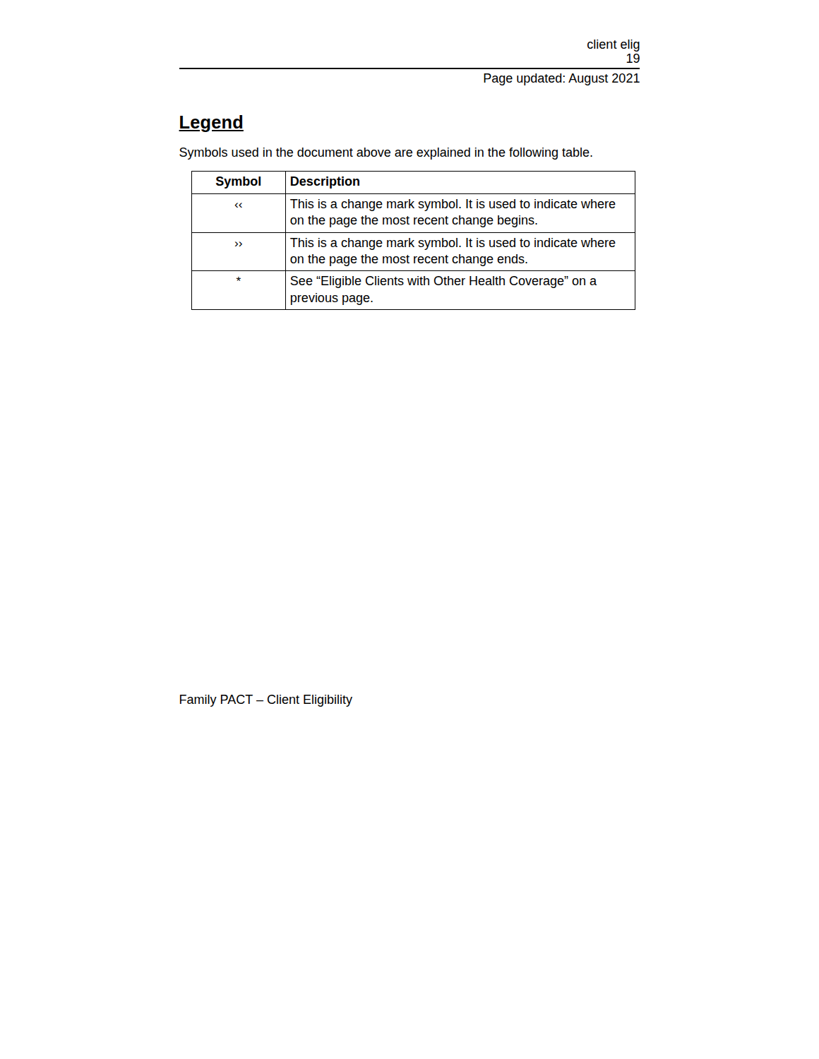client elig
19
Page updated: August 2021
Legend
Symbols used in the document above are explained in the following table.
| Symbol | Description |
| --- | --- |
| ‹‹ | This is a change mark symbol. It is used to indicate where on the page the most recent change begins. |
| ›› | This is a change mark symbol. It is used to indicate where on the page the most recent change ends. |
| * | See “Eligible Clients with Other Health Coverage” on a previous page. |
Family PACT – Client Eligibility